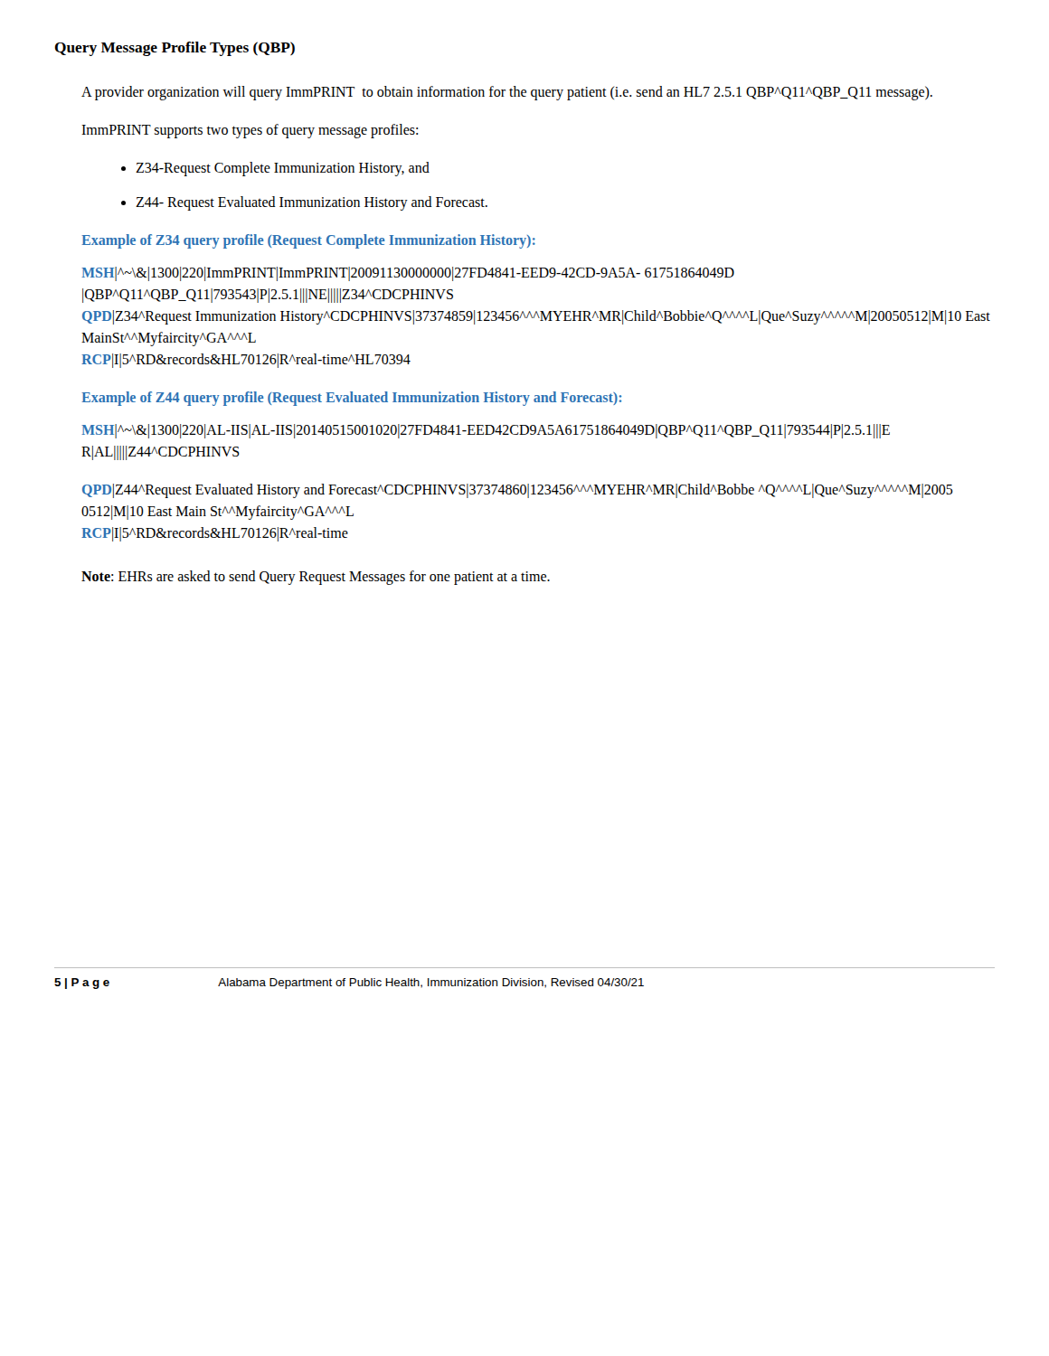Query Message Profile Types (QBP)
A provider organization will query ImmPRINT to obtain information for the query patient (i.e. send an HL7 2.5.1 QBP^Q11^QBP_Q11 message).
ImmPRINT supports two types of query message profiles:
Z34-Request Complete Immunization History, and
Z44- Request Evaluated Immunization History and Forecast.
Example of Z34 query profile (Request Complete Immunization History):
MSH|^~\&|1300|220|ImmPRINT|ImmPRINT|20091130000000|27FD4841-EED9-42CD-9A5A- 61751864049D |QBP^Q11^QBP_Q11|793543|P|2.5.1|||NE|||||Z34^CDCPHINVS
QPD|Z34^Request Immunization History^CDCPHINVS|37374859|123456^^^MYEHR^MR|Child^Bobbie^Q^^^^L|Que^Suzy^^^^^M|20050512|M|10 East MainSt^^Myfaircity^GA^^^L
RCP|I|5^RD&records&HL70126|R^real-time^HL70394
Example of Z44 query profile (Request Evaluated Immunization History and Forecast):
MSH|^~\&|1300|220|AL-IIS|AL-IIS|20140515001020|27FD4841-EED42CD9A5A61751864049D|QBP^Q11^QBP_Q11|793544|P|2.5.1|||E R|AL|||||Z44^CDCPHINVS
QPD|Z44^Request Evaluated History and Forecast^CDCPHINVS|37374860|123456^^^MYEHR^MR|Child^Bobbe ^Q^^^^L|Que^Suzy^^^^^M|2005 0512|M|10 East Main St^^Myfaircity^GA^^^L
RCP|I|5^RD&records&HL70126|R^real-time
Note: EHRs are asked to send Query Request Messages for one patient at a time.
5 | P a g e Alabama Department of Public Health, Immunization Division, Revised 04/30/21